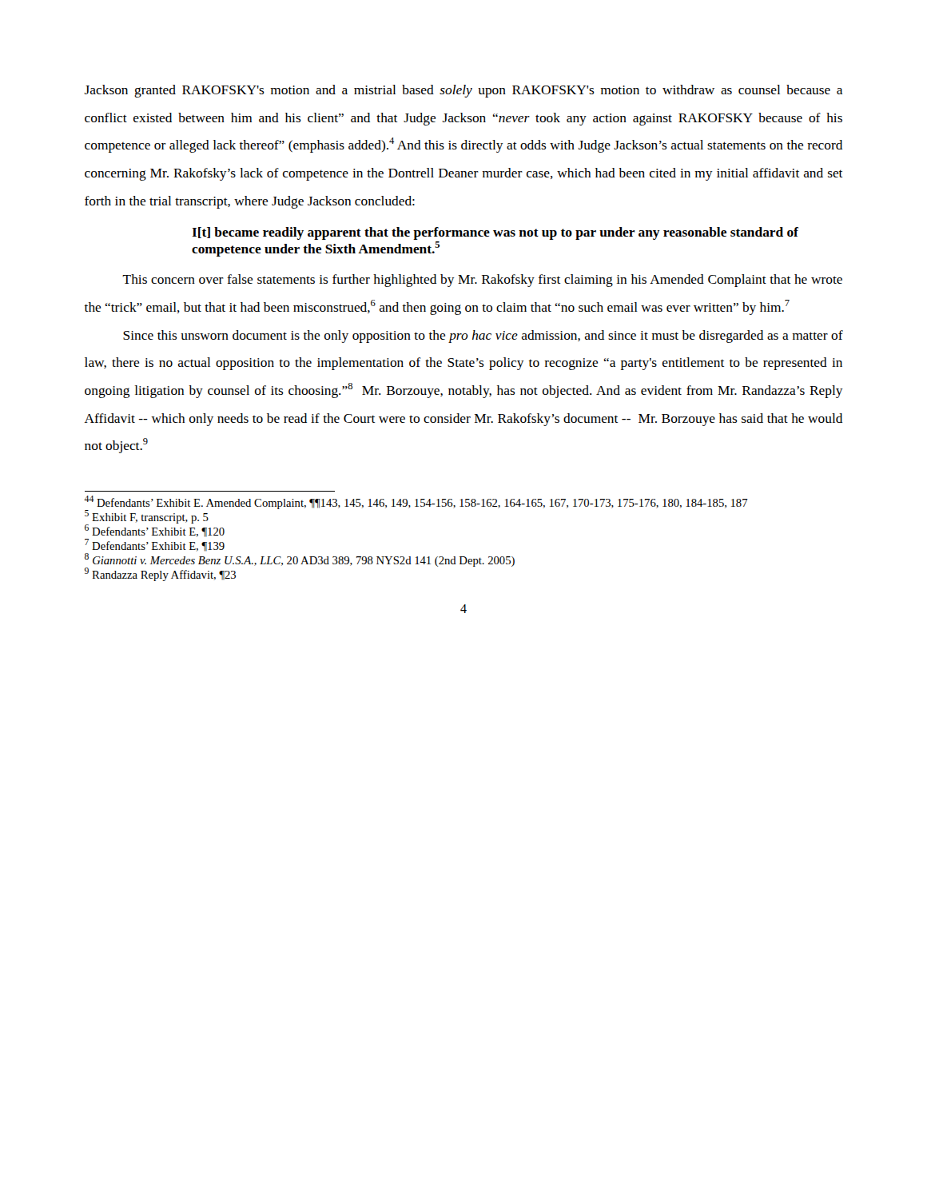Jackson granted RAKOFSKY's motion and a mistrial based solely upon RAKOFSKY's motion to withdraw as counsel because a conflict existed between him and his client” and that Judge Jackson “never took any action against RAKOFSKY because of his competence or alleged lack thereof” (emphasis added).4 And this is directly at odds with Judge Jackson’s actual statements on the record concerning Mr. Rakofsky’s lack of competence in the Dontrell Deaner murder case, which had been cited in my initial affidavit and set forth in the trial transcript, where Judge Jackson concluded:
I[t] became readily apparent that the performance was not up to par under any reasonable standard of competence under the Sixth Amendment.5
This concern over false statements is further highlighted by Mr. Rakofsky first claiming in his Amended Complaint that he wrote the “trick” email, but that it had been misconstrued,6 and then going on to claim that “no such email was ever written” by him.7
Since this unsworn document is the only opposition to the pro hac vice admission, and since it must be disregarded as a matter of law, there is no actual opposition to the implementation of the State’s policy to recognize “a party's entitlement to be represented in ongoing litigation by counsel of its choosing.”8 Mr. Borzouye, notably, has not objected. And as evident from Mr. Randazza’s Reply Affidavit -- which only needs to be read if the Court were to consider Mr. Rakofsky’s document -- Mr. Borzouye has said that he would not object.9
44 Defendants’ Exhibit E. Amended Complaint, ¶¶143, 145, 146, 149, 154-156, 158-162, 164-165, 167, 170-173, 175-176, 180, 184-185, 187
5 Exhibit F, transcript, p. 5
6 Defendants’ Exhibit E, ¶120
7 Defendants’ Exhibit E, ¶139
8 Giannotti v. Mercedes Benz U.S.A., LLC, 20 AD3d 389, 798 NYS2d 141 (2nd Dept. 2005)
9 Randazza Reply Affidavit, ¶23
4